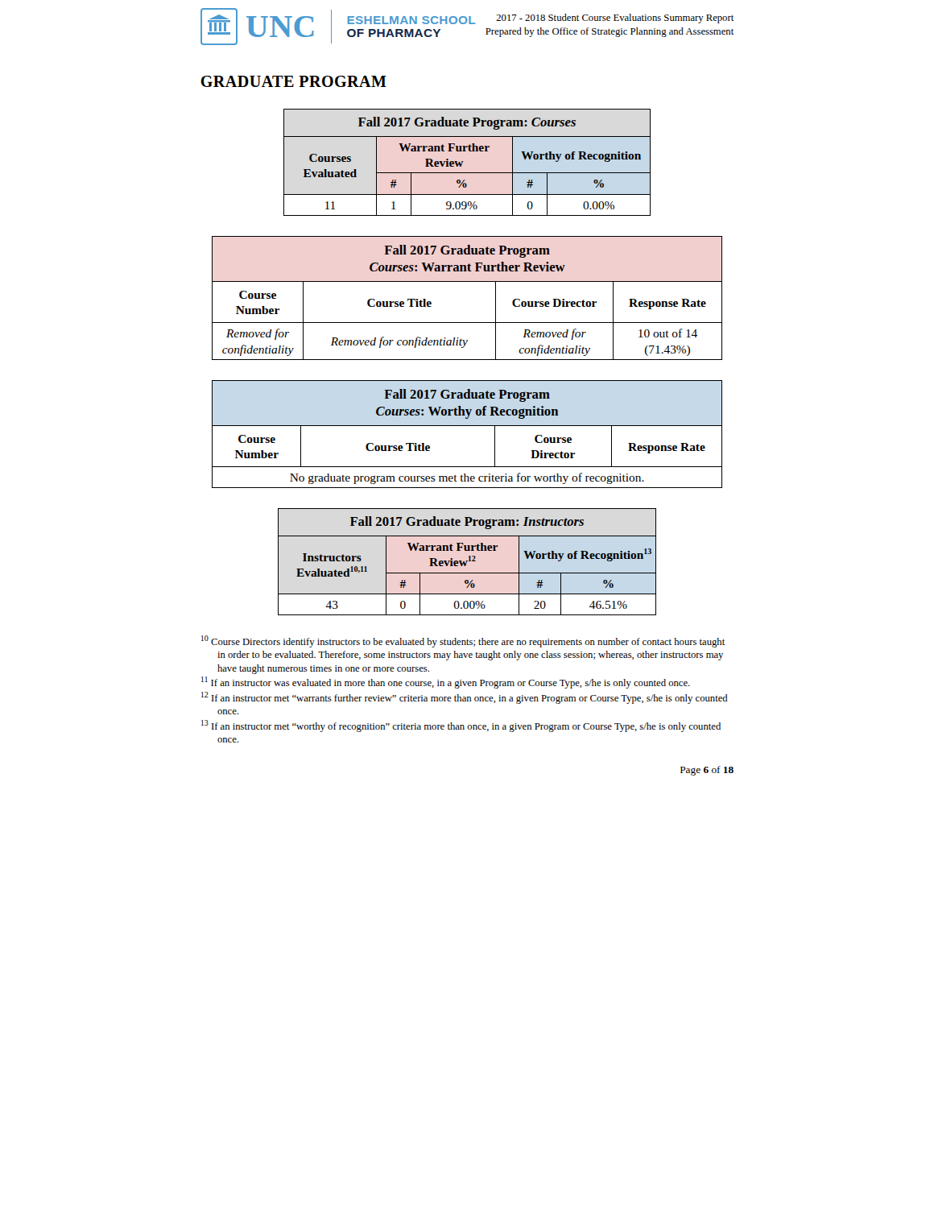UNC
ESHELMAN SCHOOL
OF PHARMACY
2017 - 2018 Student Course Evaluations Summary Report
Prepared by the Office of Strategic Planning and Assessment
GRADUATE PROGRAM
| Fall 2017 Graduate Program: Courses |
| Courses Evaluated | Warrant Further Review | Worthy of Recognition |
| # | % | # | % |
| 11 | 1 | 9.09% | 0 | 0.00% |
| Fall 2017 Graduate Program Courses : Warrant Further Review |
| Course Number | Course Title | Course Director | Response Rate |
| Removed for confidentiality | Removed for confidentiality | Removed for confidentiality | 10 out of 14 (71.43%) |
| Fall 2017 Graduate Program Courses : Worthy of Recognition |
| Course Number | Course Title | Course Director | Response Rate |
| No graduate program courses met the criteria for worthy of recognition. |
| Fall 2017 Graduate Program: Instructors |
| Instructors Evaluated 10,11 | Warrant Further Review 12 | Worthy of Recognition 13 |
| # | % | # | % |
| 43 | 0 | 0.00% | 20 | 46.51% |
10 Course Directors identify instructors to be evaluated by students; there are no requirements on number of contact hours taught in order to be evaluated. Therefore, some instructors may have taught only one class session; whereas, other instructors may have taught numerous times in one or more courses.
11 If an instructor was evaluated in more than one course, in a given Program or Course Type, s/he is only counted once.
12 If an instructor met “warrants further review” criteria more than once, in a given Program or Course Type, s/he is only counted once.
13 If an instructor met “worthy of recognition” criteria more than once, in a given Program or Course Type, s/he is only counted once.
Page 6 of 18